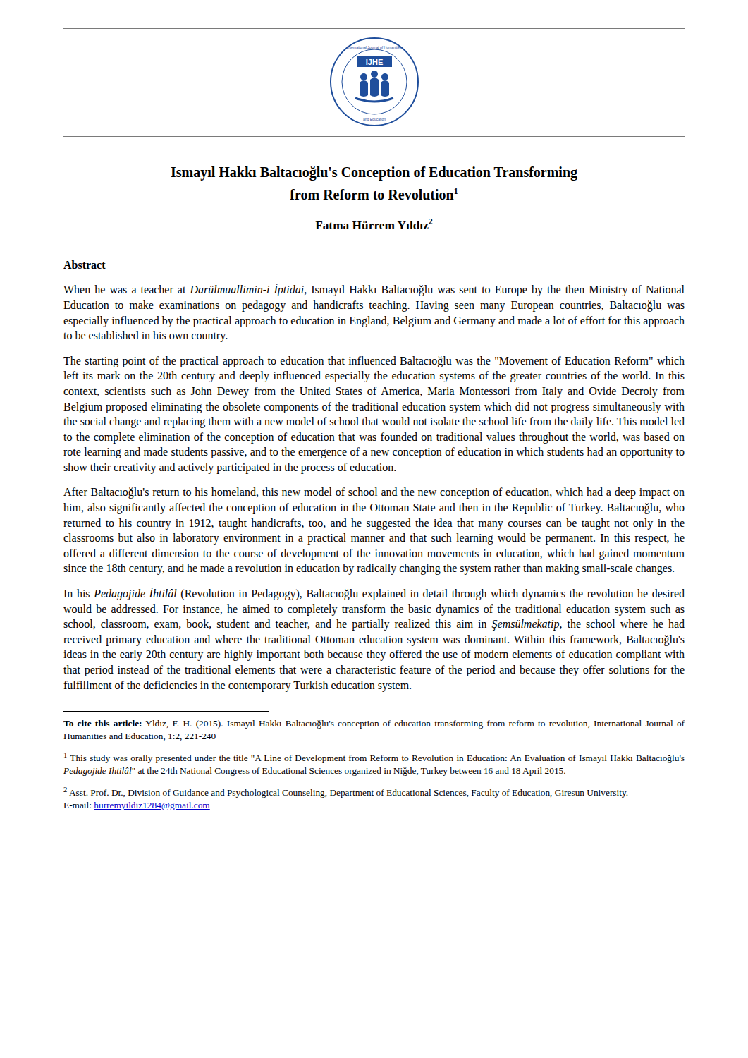IJHE International Journal of Humanities and Education
Ismayıl Hakkı Baltacıoğlu's Conception of Education Transforming
from Reform to Revolution1
Fatma Hürrem Yıldız2
Abstract
When he was a teacher at Darülmuallimin-i İptidai, Ismayıl Hakkı Baltacıoğlu was sent to Europe by the then Ministry of National Education to make examinations on pedagogy and handicrafts teaching. Having seen many European countries, Baltacıoğlu was especially influenced by the practical approach to education in England, Belgium and Germany and made a lot of effort for this approach to be established in his own country.
The starting point of the practical approach to education that influenced Baltacıoğlu was the "Movement of Education Reform" which left its mark on the 20th century and deeply influenced especially the education systems of the greater countries of the world. In this context, scientists such as John Dewey from the United States of America, Maria Montessori from Italy and Ovide Decroly from Belgium proposed eliminating the obsolete components of the traditional education system which did not progress simultaneously with the social change and replacing them with a new model of school that would not isolate the school life from the daily life. This model led to the complete elimination of the conception of education that was founded on traditional values throughout the world, was based on rote learning and made students passive, and to the emergence of a new conception of education in which students had an opportunity to show their creativity and actively participated in the process of education.
After Baltacıoğlu's return to his homeland, this new model of school and the new conception of education, which had a deep impact on him, also significantly affected the conception of education in the Ottoman State and then in the Republic of Turkey. Baltacıoğlu, who returned to his country in 1912, taught handicrafts, too, and he suggested the idea that many courses can be taught not only in the classrooms but also in laboratory environment in a practical manner and that such learning would be permanent. In this respect, he offered a different dimension to the course of development of the innovation movements in education, which had gained momentum since the 18th century, and he made a revolution in education by radically changing the system rather than making small-scale changes.
In his Pedagojide İhtilâl (Revolution in Pedagogy), Baltacıoğlu explained in detail through which dynamics the revolution he desired would be addressed. For instance, he aimed to completely transform the basic dynamics of the traditional education system such as school, classroom, exam, book, student and teacher, and he partially realized this aim in Şemsülmekatip, the school where he had received primary education and where the traditional Ottoman education system was dominant. Within this framework, Baltacıoğlu's ideas in the early 20th century are highly important both because they offered the use of modern elements of education compliant with that period instead of the traditional elements that were a characteristic feature of the period and because they offer solutions for the fulfillment of the deficiencies in the contemporary Turkish education system.
To cite this article: Yldız, F. H. (2015). Ismayıl Hakkı Baltacıoğlu's conception of education transforming from reform to revolution, International Journal of Humanities and Education, 1:2, 221-240
1 This study was orally presented under the title "A Line of Development from Reform to Revolution in Education: An Evaluation of Ismayıl Hakkı Baltacıoğlu's Pedagojide İhtilâl" at the 24th National Congress of Educational Sciences organized in Niğde, Turkey between 16 and 18 April 2015.
2 Asst. Prof. Dr., Division of Guidance and Psychological Counseling, Department of Educational Sciences, Faculty of Education, Giresun University.
E-mail: hurremyildiz1284@gmail.com